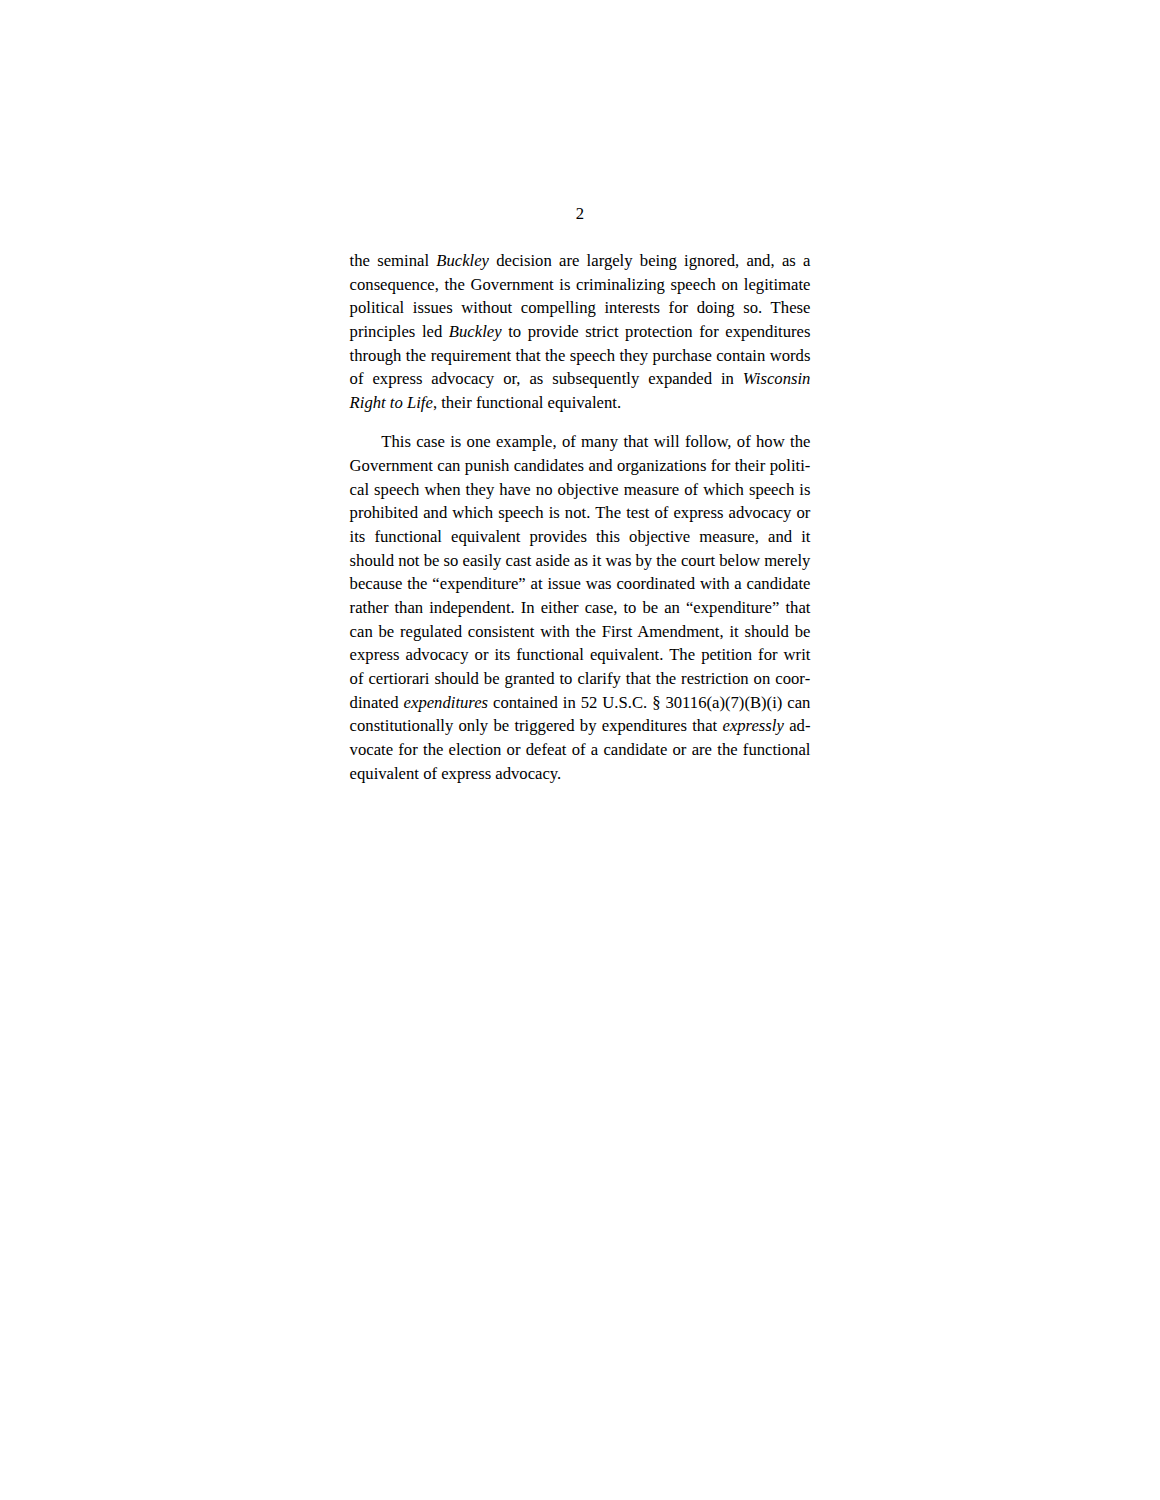2
the seminal Buckley decision are largely being ignored, and, as a consequence, the Government is criminalizing speech on legitimate political issues without compelling interests for doing so. These principles led Buckley to provide strict protection for expenditures through the requirement that the speech they purchase contain words of express advocacy or, as subsequently expanded in Wisconsin Right to Life, their functional equivalent.
This case is one example, of many that will follow, of how the Government can punish candidates and organizations for their political speech when they have no objective measure of which speech is prohibited and which speech is not. The test of express advocacy or its functional equivalent provides this objective measure, and it should not be so easily cast aside as it was by the court below merely because the “expenditure” at issue was coordinated with a candidate rather than independent. In either case, to be an “expenditure” that can be regulated consistent with the First Amendment, it should be express advocacy or its functional equivalent. The petition for writ of certiorari should be granted to clarify that the restriction on coordinated expenditures contained in 52 U.S.C. § 30116(a)(7)(B)(i) can constitutionally only be triggered by expenditures that expressly advocate for the election or defeat of a candidate or are the functional equivalent of express advocacy.